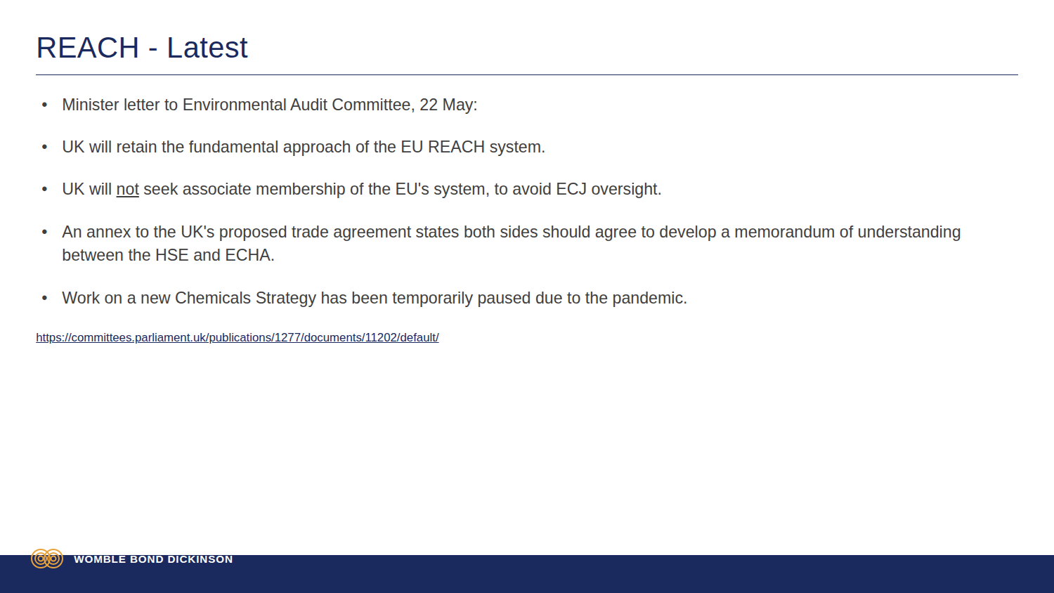REACH - Latest
Minister letter to Environmental Audit Committee, 22 May:
UK will retain the fundamental approach of the EU REACH system.
UK will not seek associate membership of the EU's system, to avoid ECJ oversight.
An annex to the UK's proposed trade agreement states both sides should agree to develop a memorandum of understanding between the HSE and ECHA.
Work on a new Chemicals Strategy has been temporarily paused due to the pandemic.
https://committees.parliament.uk/publications/1277/documents/11202/default/
WOMBLE BOND DICKINSON